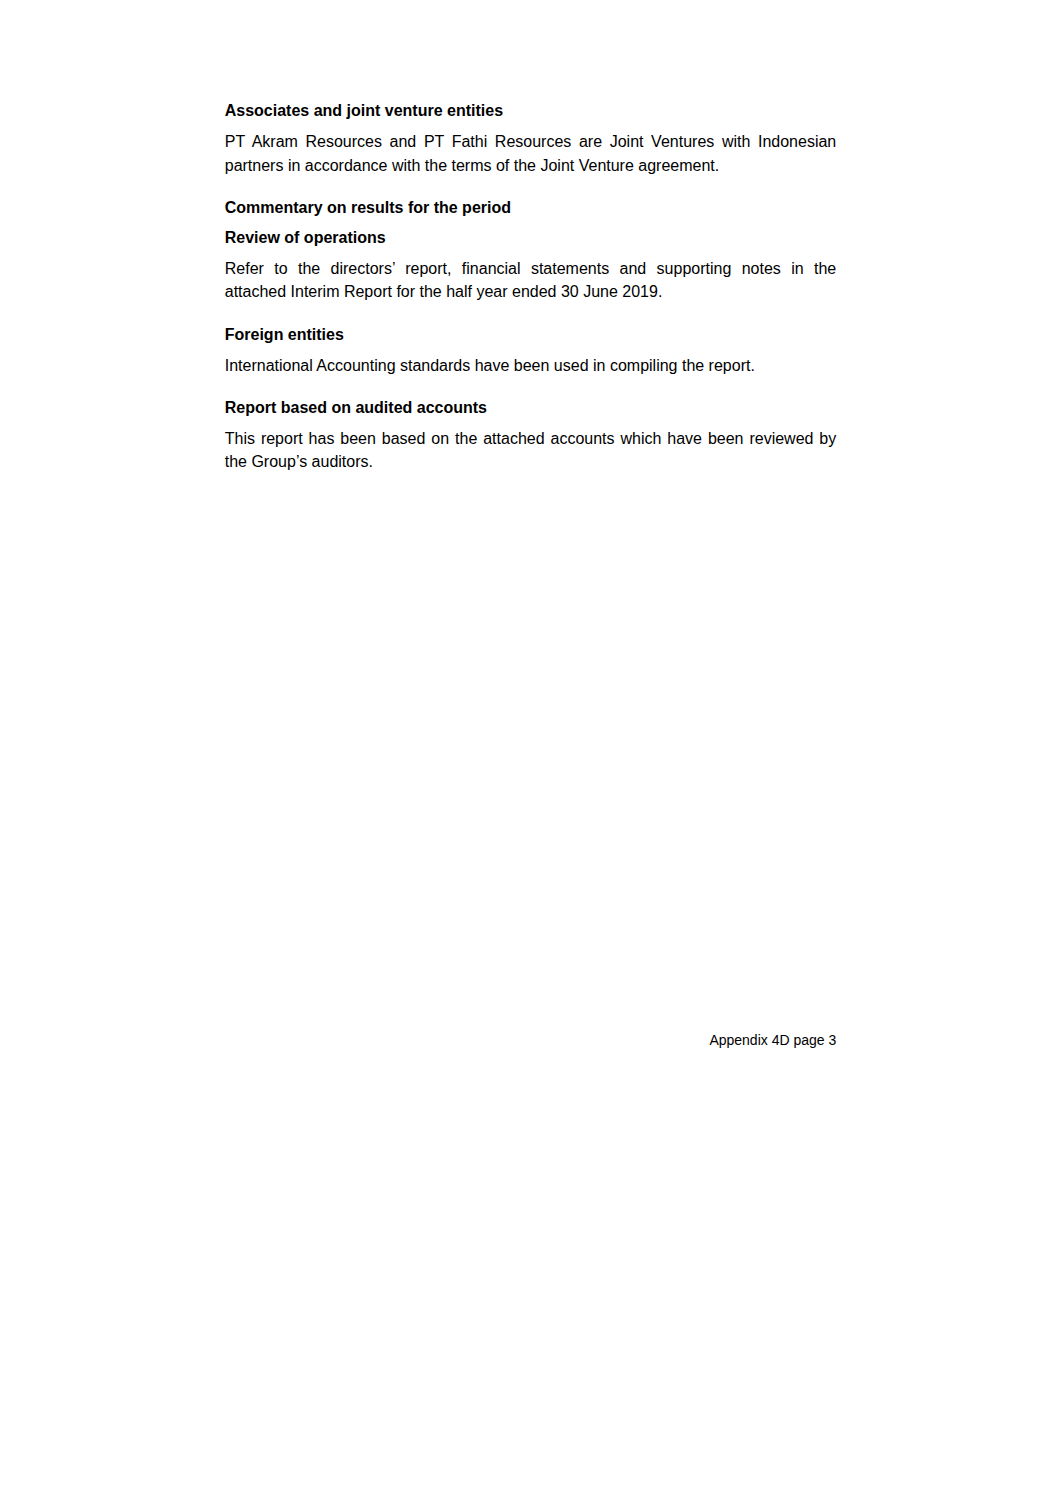Associates and joint venture entities
PT Akram Resources and PT Fathi Resources are Joint Ventures with Indonesian partners in accordance with the terms of the Joint Venture agreement.
Commentary on results for the period
Review of operations
Refer to the directors’ report, financial statements and supporting notes in the attached Interim Report for the half year ended 30 June 2019.
Foreign entities
International Accounting standards have been used in compiling the report.
Report based on audited accounts
This report has been based on the attached accounts which have been reviewed by the Group’s auditors.
Appendix 4D page 3